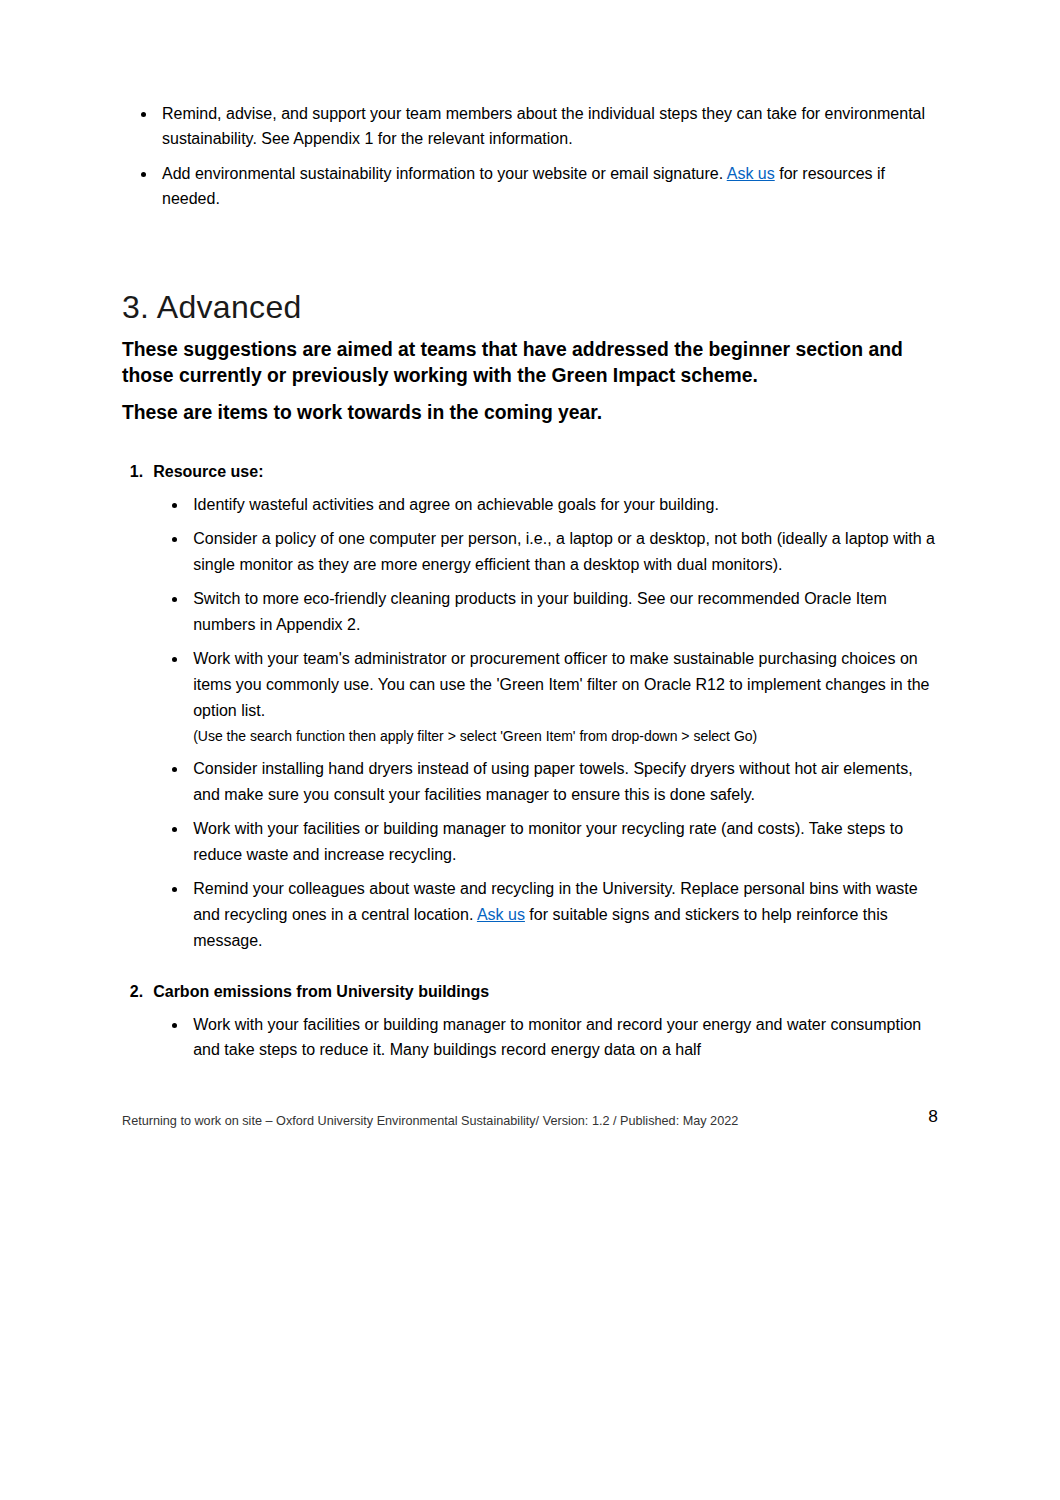Remind, advise, and support your team members about the individual steps they can take for environmental sustainability. See Appendix 1 for the relevant information.
Add environmental sustainability information to your website or email signature. Ask us for resources if needed.
3. Advanced
These suggestions are aimed at teams that have addressed the beginner section and those currently or previously working with the Green Impact scheme.
These are items to work towards in the coming year.
Resource use:
Identify wasteful activities and agree on achievable goals for your building.
Consider a policy of one computer per person, i.e., a laptop or a desktop, not both (ideally a laptop with a single monitor as they are more energy efficient than a desktop with dual monitors).
Switch to more eco-friendly cleaning products in your building. See our recommended Oracle Item numbers in Appendix 2.
Work with your team's administrator or procurement officer to make sustainable purchasing choices on items you commonly use. You can use the 'Green Item' filter on Oracle R12 to implement changes in the option list. (Use the search function then apply filter > select 'Green Item' from drop-down > select Go)
Consider installing hand dryers instead of using paper towels. Specify dryers without hot air elements, and make sure you consult your facilities manager to ensure this is done safely.
Work with your facilities or building manager to monitor your recycling rate (and costs). Take steps to reduce waste and increase recycling.
Remind your colleagues about waste and recycling in the University. Replace personal bins with waste and recycling ones in a central location. Ask us for suitable signs and stickers to help reinforce this message.
Carbon emissions from University buildings
Work with your facilities or building manager to monitor and record your energy and water consumption and take steps to reduce it. Many buildings record energy data on a half
Returning to work on site – Oxford University Environmental Sustainability/ Version: 1.2 / Published: May 2022 8